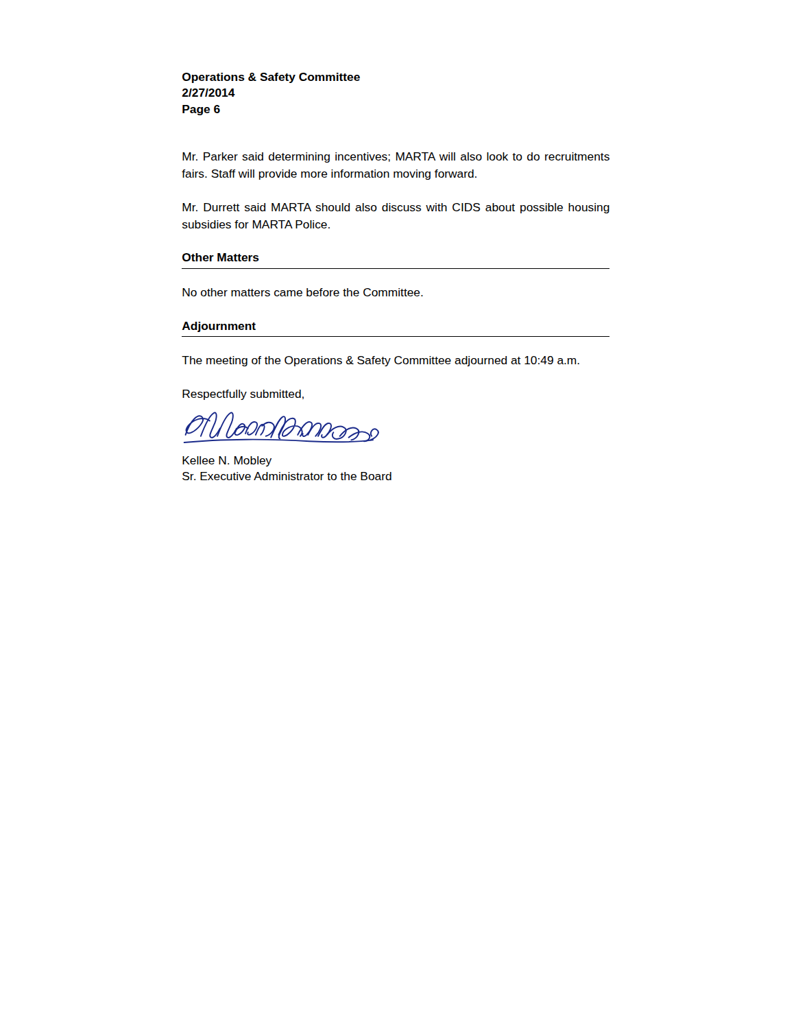Operations & Safety Committee
2/27/2014
Page 6
Mr. Parker said determining incentives; MARTA will also look to do recruitments fairs. Staff will provide more information moving forward.
Mr. Durrett said MARTA should also discuss with CIDS about possible housing subsidies for MARTA Police.
Other Matters
No other matters came before the Committee.
Adjournment
The meeting of the Operations & Safety Committee adjourned at 10:49 a.m.
Respectfully submitted,
Kellee N. Mobley
Sr. Executive Administrator to the Board